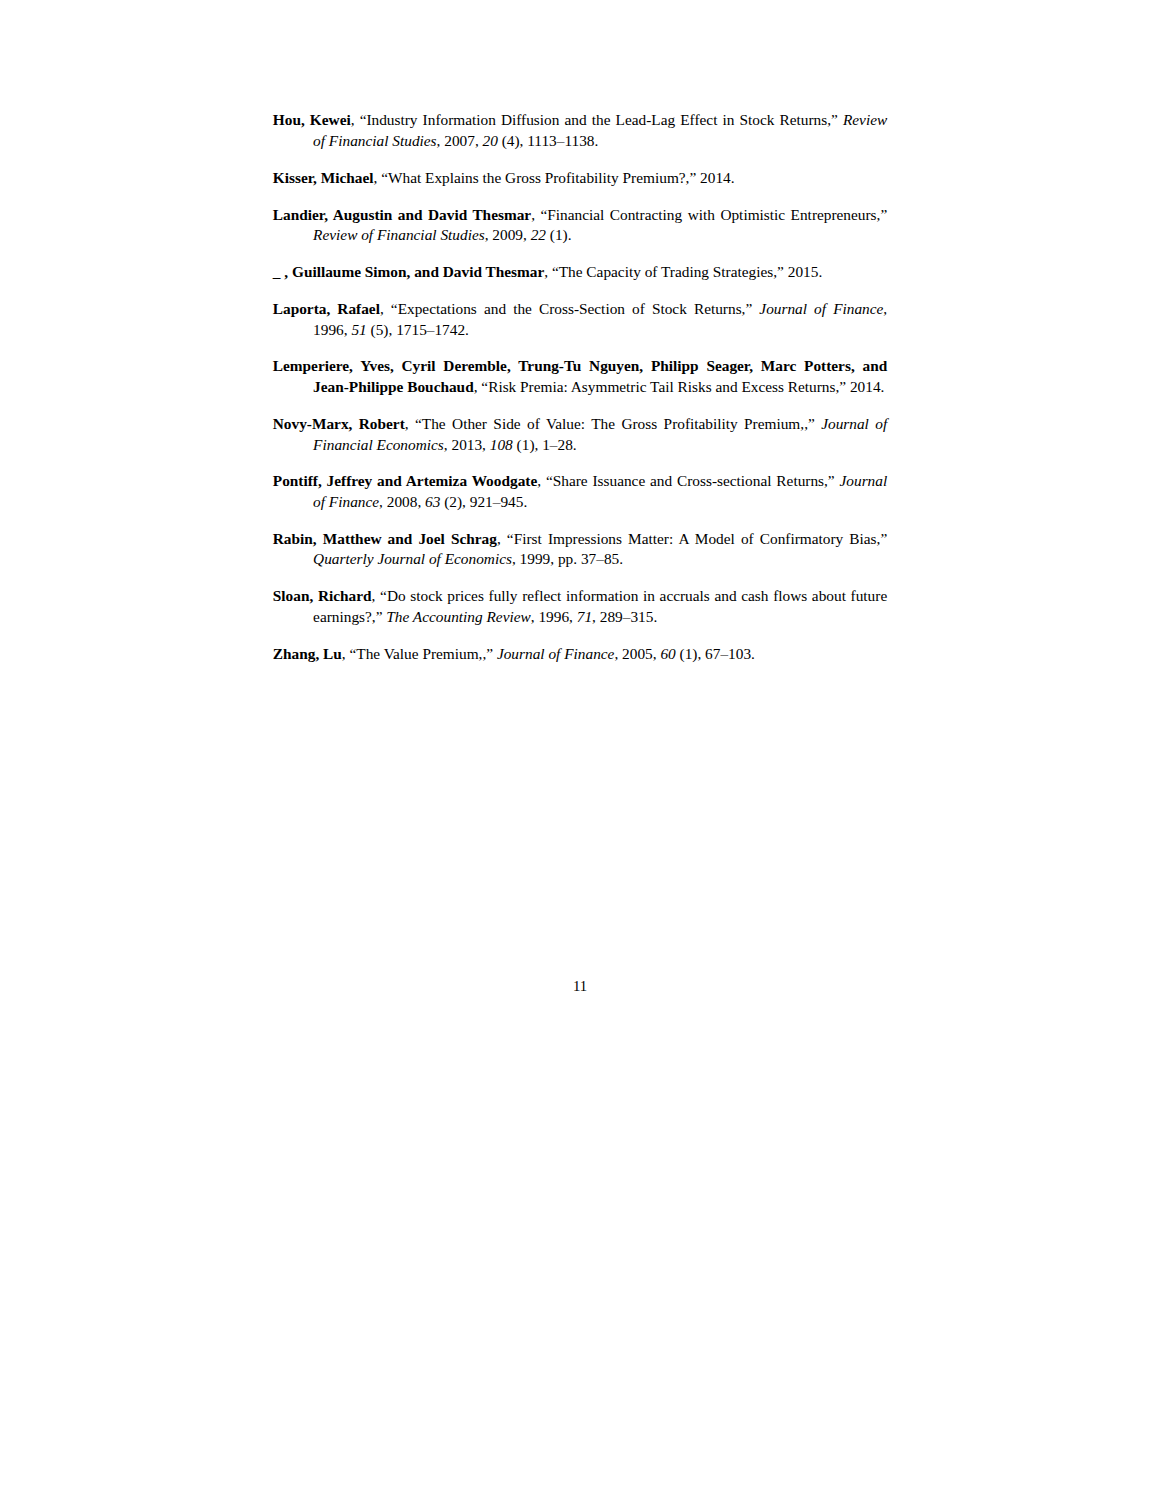Hou, Kewei, “Industry Information Diffusion and the Lead-Lag Effect in Stock Returns,” Review of Financial Studies, 2007, 20 (4), 1113–1138.
Kisser, Michael, “What Explains the Gross Profitability Premium?,” 2014.
Landier, Augustin and David Thesmar, “Financial Contracting with Optimistic Entrepreneurs,” Review of Financial Studies, 2009, 22 (1).
_ , Guillaume Simon, and David Thesmar, “The Capacity of Trading Strategies,” 2015.
Laporta, Rafael, “Expectations and the Cross-Section of Stock Returns,” Journal of Finance, 1996, 51 (5), 1715–1742.
Lemperiere, Yves, Cyril Deremble, Trung-Tu Nguyen, Philipp Seager, Marc Potters, and Jean-Philippe Bouchaud, “Risk Premia: Asymmetric Tail Risks and Excess Returns,” 2014.
Novy-Marx, Robert, “The Other Side of Value: The Gross Profitability Premium,,” Journal of Financial Economics, 2013, 108 (1), 1–28.
Pontiff, Jeffrey and Artemiza Woodgate, “Share Issuance and Cross-sectional Returns,” Journal of Finance, 2008, 63 (2), 921–945.
Rabin, Matthew and Joel Schrag, “First Impressions Matter: A Model of Confirmatory Bias,” Quarterly Journal of Economics, 1999, pp. 37–85.
Sloan, Richard, “Do stock prices fully reflect information in accruals and cash flows about future earnings?,” The Accounting Review, 1996, 71, 289–315.
Zhang, Lu, “The Value Premium,,” Journal of Finance, 2005, 60 (1), 67–103.
11